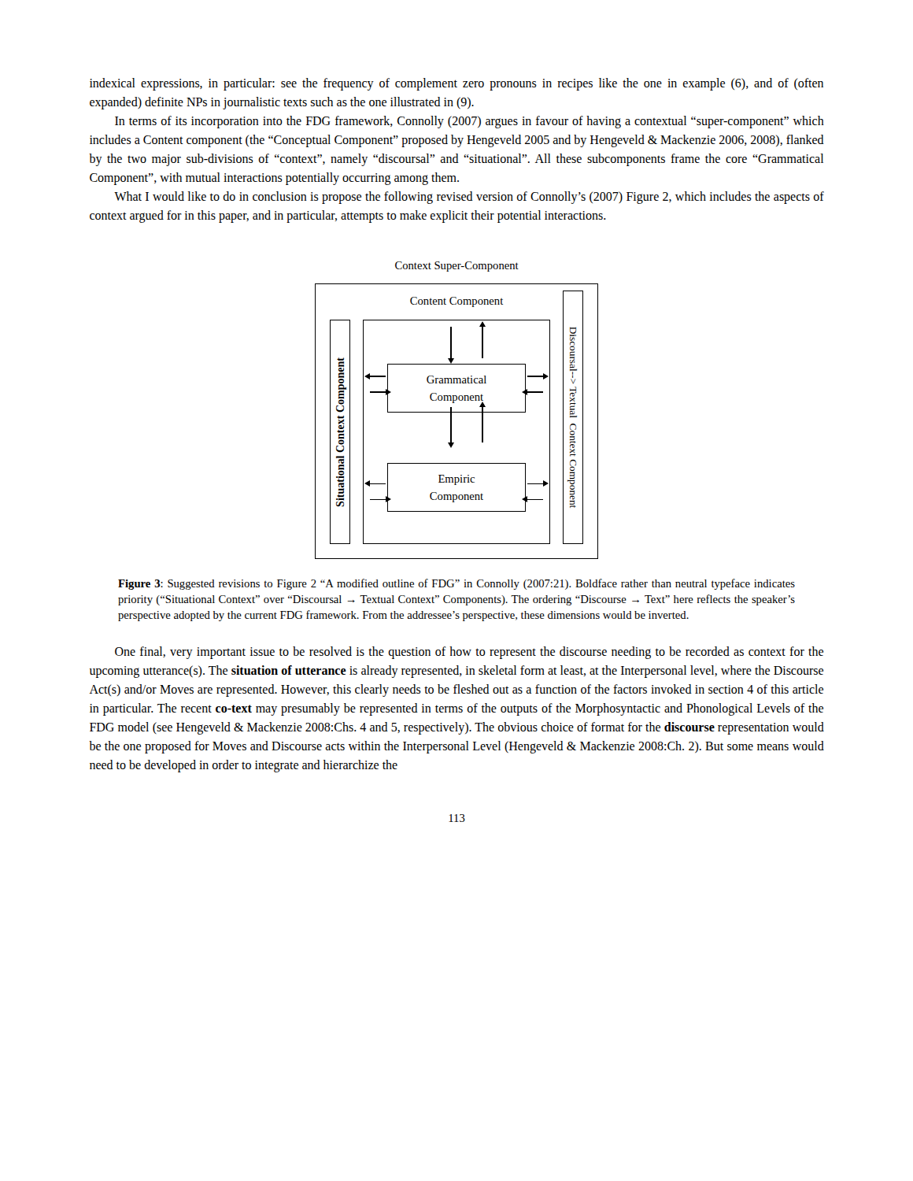indexical expressions, in particular: see the frequency of complement zero pronouns in recipes like the one in example (6), and of (often expanded) definite NPs in journalistic texts such as the one illustrated in (9).
In terms of its incorporation into the FDG framework, Connolly (2007) argues in favour of having a contextual “super-component” which includes a Content component (the “Conceptual Component” proposed by Hengeveld 2005 and by Hengeveld & Mackenzie 2006, 2008), flanked by the two major sub-divisions of “context”, namely “discoursal” and “situational”. All these subcomponents frame the core “Grammatical Component”, with mutual interactions potentially occurring among them.
What I would like to do in conclusion is propose the following revised version of Connolly’s (2007) Figure 2, which includes the aspects of context argued for in this paper, and in particular, attempts to make explicit their potential interactions.
Context Super-Component
Content Component
Situational Context Component
Discoursal--> Textual Context Component
Grammatical
Component
Empiric
Component
Figure 3: Suggested revisions to Figure 2 “A modified outline of FDG” in Connolly (2007:21). Boldface rather than neutral typeface indicates priority (“Situational Context” over “Discoursal → Textual Context” Components). The ordering “Discourse → Text” here reflects the speaker’s perspective adopted by the current FDG framework. From the addressee’s perspective, these dimensions would be inverted.
One final, very important issue to be resolved is the question of how to represent the discourse needing to be recorded as context for the upcoming utterance(s). The situation of utterance is already represented, in skeletal form at least, at the Interpersonal level, where the Discourse Act(s) and/or Moves are represented. However, this clearly needs to be fleshed out as a function of the factors invoked in section 4 of this article in particular. The recent co-text may presumably be represented in terms of the outputs of the Morphosyntactic and Phonological Levels of the FDG model (see Hengeveld & Mackenzie 2008:Chs. 4 and 5, respectively). The obvious choice of format for the discourse representation would be the one proposed for Moves and Discourse acts within the Interpersonal Level (Hengeveld & Mackenzie 2008:Ch. 2). But some means would need to be developed in order to integrate and hierarchize the
113